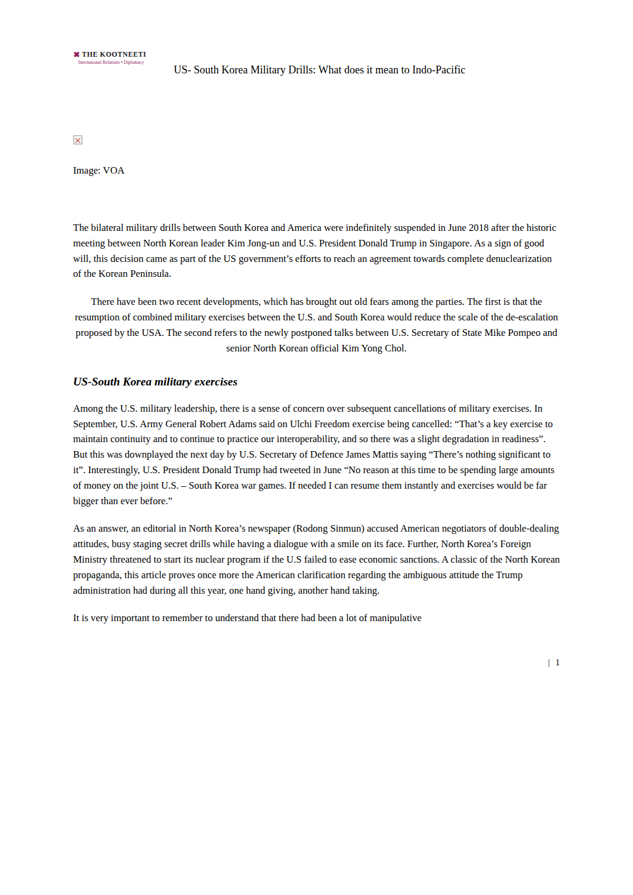THE KOOTNEETI International Relations • Diplomacy
US- South Korea Military Drills: What does it mean to Indo-Pacific
Image: VOA
The bilateral military drills between South Korea and America were indefinitely suspended in June 2018 after the historic meeting between North Korean leader Kim Jong-un and U.S. President Donald Trump in Singapore. As a sign of good will, this decision came as part of the US government’s efforts to reach an agreement towards complete denuclearization of the Korean Peninsula.
There have been two recent developments, which has brought out old fears among the parties. The first is that the resumption of combined military exercises between the U.S. and South Korea would reduce the scale of the de-escalation proposed by the USA. The second refers to the newly postponed talks between U.S. Secretary of State Mike Pompeo and senior North Korean official Kim Yong Chol.
US-South Korea military exercises
Among the U.S. military leadership, there is a sense of concern over subsequent cancellations of military exercises. In September, U.S. Army General Robert Adams said on Ulchi Freedom exercise being cancelled: “That’s a key exercise to maintain continuity and to continue to practice our interoperability, and so there was a slight degradation in readiness”. But this was downplayed the next day by U.S. Secretary of Defence James Mattis saying “There’s nothing significant to it”. Interestingly, U.S. President Donald Trump had tweeted in June “No reason at this time to be spending large amounts of money on the joint U.S. – South Korea war games. If needed I can resume them instantly and exercises would be far bigger than ever before.”
As an answer, an editorial in North Korea’s newspaper (Rodong Sinmun) accused American negotiators of double-dealing attitudes, busy staging secret drills while having a dialogue with a smile on its face. Further, North Korea’s Foreign Ministry threatened to start its nuclear program if the U.S failed to ease economic sanctions. A classic of the North Korean propaganda, this article proves once more the American clarification regarding the ambiguous attitude the Trump administration had during all this year, one hand giving, another hand taking.
It is very important to remember to understand that there had been a lot of manipulative
|1